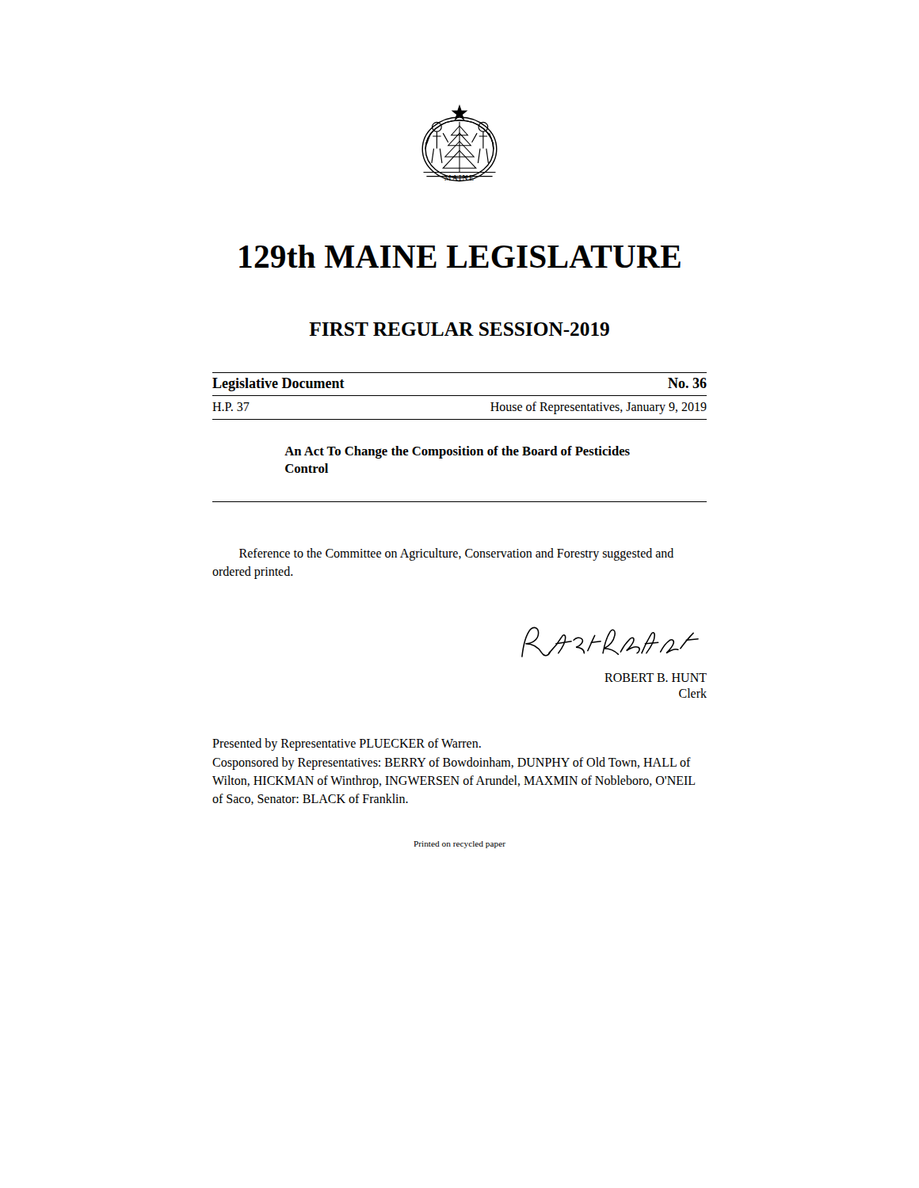129th MAINE LEGISLATURE
FIRST REGULAR SESSION-2019
Legislative Document No. 36
H.P. 37 House of Representatives, January 9, 2019
An Act To Change the Composition of the Board of Pesticides Control
Reference to the Committee on Agriculture, Conservation and Forestry suggested and ordered printed.
ROBERT B. HUNT
Clerk
Presented by Representative PLUECKER of Warren.
Cosponsored by Representatives: BERRY of Bowdoinham, DUNPHY of Old Town, HALL of Wilton, HICKMAN of Winthrop, INGWERSEN of Arundel, MAXMIN of Nobleboro, O'NEIL of Saco, Senator: BLACK of Franklin.
Printed on recycled paper